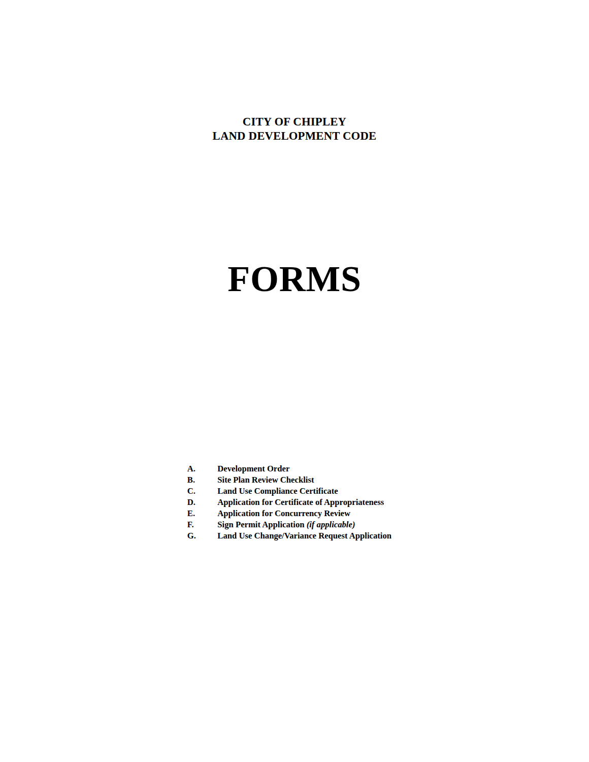CITY OF CHIPLEY
LAND DEVELOPMENT CODE
FORMS
| A. | Development Order |
| B. | Site Plan Review Checklist |
| C. | Land Use Compliance Certificate |
| D. | Application for Certificate of Appropriateness |
| E. | Application for Concurrency Review |
| F. | Sign Permit Application (if applicable) |
| G. | Land Use Change/Variance Request Application |